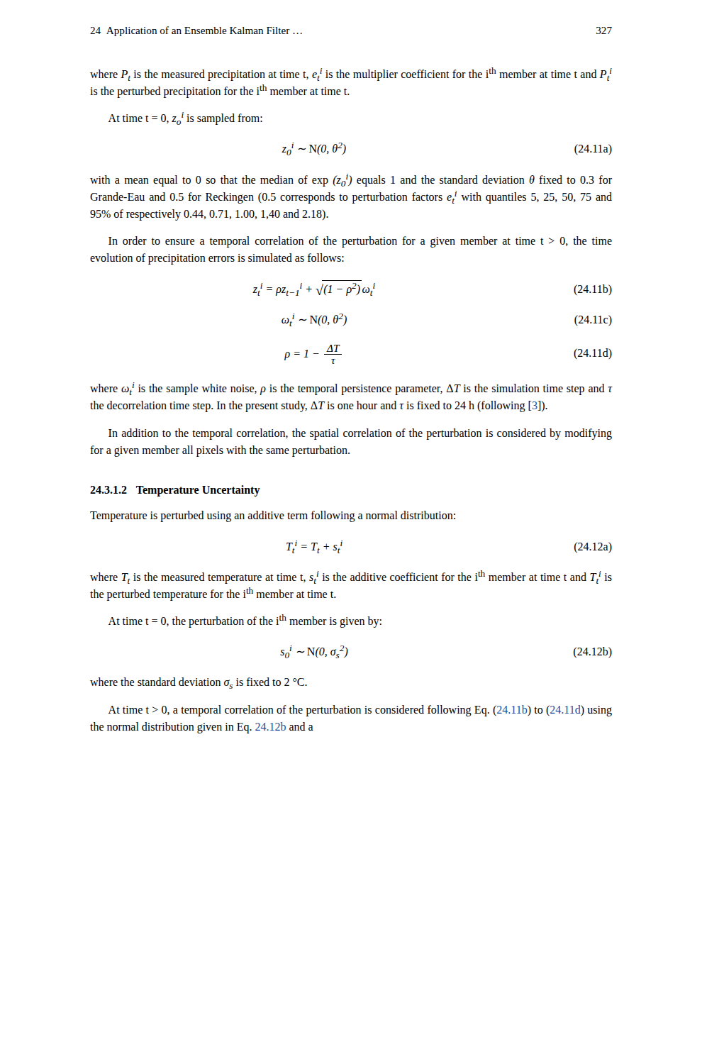24 Application of an Ensemble Kalman Filter … 327
where Pt is the measured precipitation at time t, eti is the multiplier coefficient for the ith member at time t and Pti is the perturbed precipitation for the ith member at time t.
At time t = 0, zoi is sampled from:
z0i ∼ N(0, θ2) (24.11a)
with a mean equal to 0 so that the median of exp (z0i) equals 1 and the standard deviation θ fixed to 0.3 for Grande-Eau and 0.5 for Reckingen (0.5 corresponds to perturbation factors eti with quantiles 5, 25, 50, 75 and 95% of respectively 0.44, 0.71, 1.00, 1,40 and 2.18).
In order to ensure a temporal correlation of the perturbation for a given member at time t > 0, the time evolution of precipitation errors is simulated as follows:
zti = ρzt−1i + (1 − ρ2) ωti (24.11b)
ωti ∼ N(0, θ2) (24.11c)
ρ = 1 − ΔT τ (24.11d)
where ωti is the sample white noise, ρ is the temporal persistence parameter, ΔT is the simulation time step and τ the decorrelation time step. In the present study, ΔT is one hour and τ is fixed to 24 h (following [3]).
In addition to the temporal correlation, the spatial correlation of the perturbation is considered by modifying for a given member all pixels with the same perturbation.
24.3.1.2 Temperature Uncertainty
Temperature is perturbed using an additive term following a normal distribution:
Tti = Tt + sti (24.12a)
where Tt is the measured temperature at time t, sti is the additive coefficient for the ith member at time t and Tti is the perturbed temperature for the ith member at time t.
At time t = 0, the perturbation of the ith member is given by:
s0i ∼ N(0, σs2) (24.12b)
where the standard deviation σs is fixed to 2 °C.
At time t > 0, a temporal correlation of the perturbation is considered following Eq. (24.11b) to (24.11d) using the normal distribution given in Eq. 24.12b and a